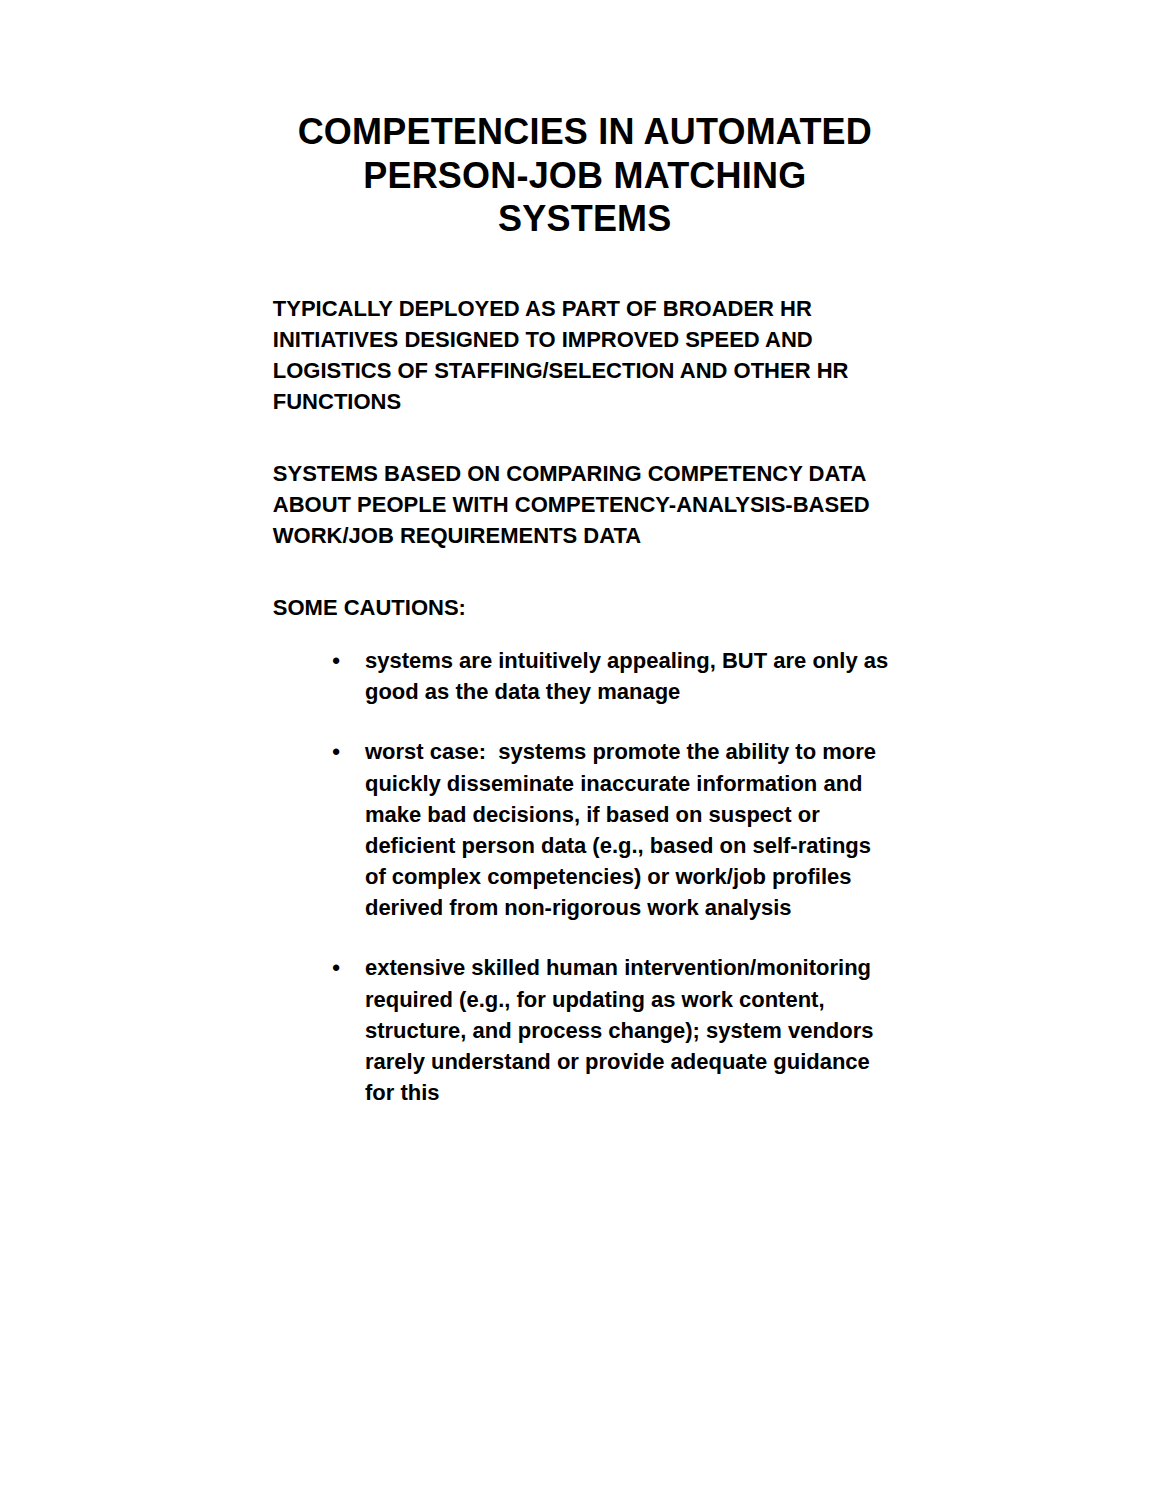COMPETENCIES IN AUTOMATED
PERSON-JOB MATCHING SYSTEMS
TYPICALLY DEPLOYED AS PART OF BROADER HR INITIATIVES DESIGNED TO IMPROVED SPEED AND LOGISTICS OF STAFFING/SELECTION AND OTHER HR FUNCTIONS
SYSTEMS BASED ON COMPARING COMPETENCY DATA ABOUT PEOPLE WITH COMPETENCY-ANALYSIS-BASED WORK/JOB REQUIREMENTS DATA
SOME CAUTIONS:
systems are intuitively appealing, BUT are only as good as the data they manage
worst case: systems promote the ability to more quickly disseminate inaccurate information and make bad decisions, if based on suspect or deficient person data (e.g., based on self-ratings of complex competencies) or work/job profiles derived from non-rigorous work analysis
extensive skilled human intervention/monitoring required (e.g., for updating as work content, structure, and process change); system vendors rarely understand or provide adequate guidance for this